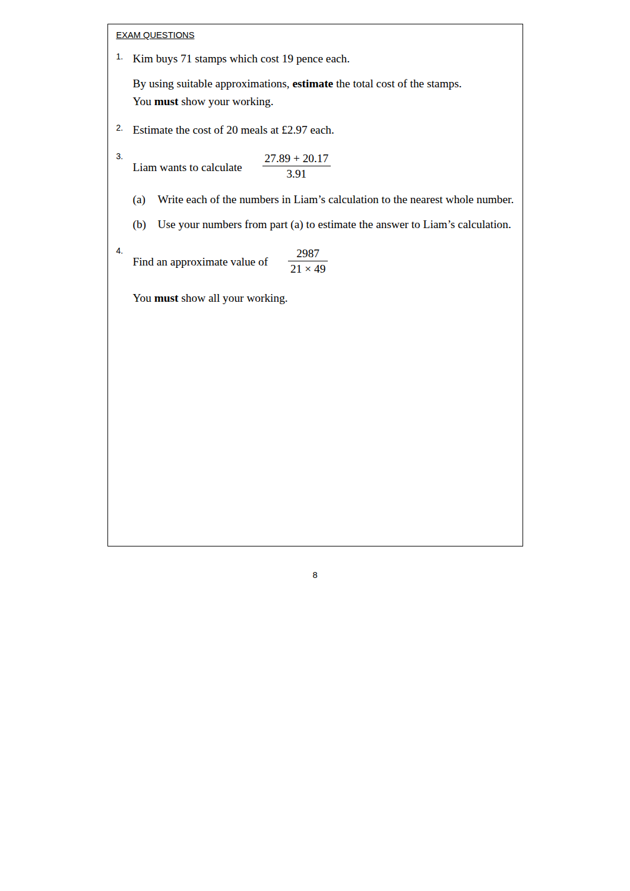EXAM QUESTIONS
1.
Kim buys 71 stamps which cost 19 pence each.
By using suitable approximations, estimate the total cost of the stamps.
You must show your working.
2.
Estimate the cost of 20 meals at £2.97 each.
3.
Liam wants to calculate 27.89 + 20.17 3.91
(a) Write each of the numbers in Liam’s calculation to the nearest whole number.
(b) Use your numbers from part (a) to estimate the answer to Liam’s calculation.
4.
Find an approximate value of 2987 21 × 49
You must show all your working.
8